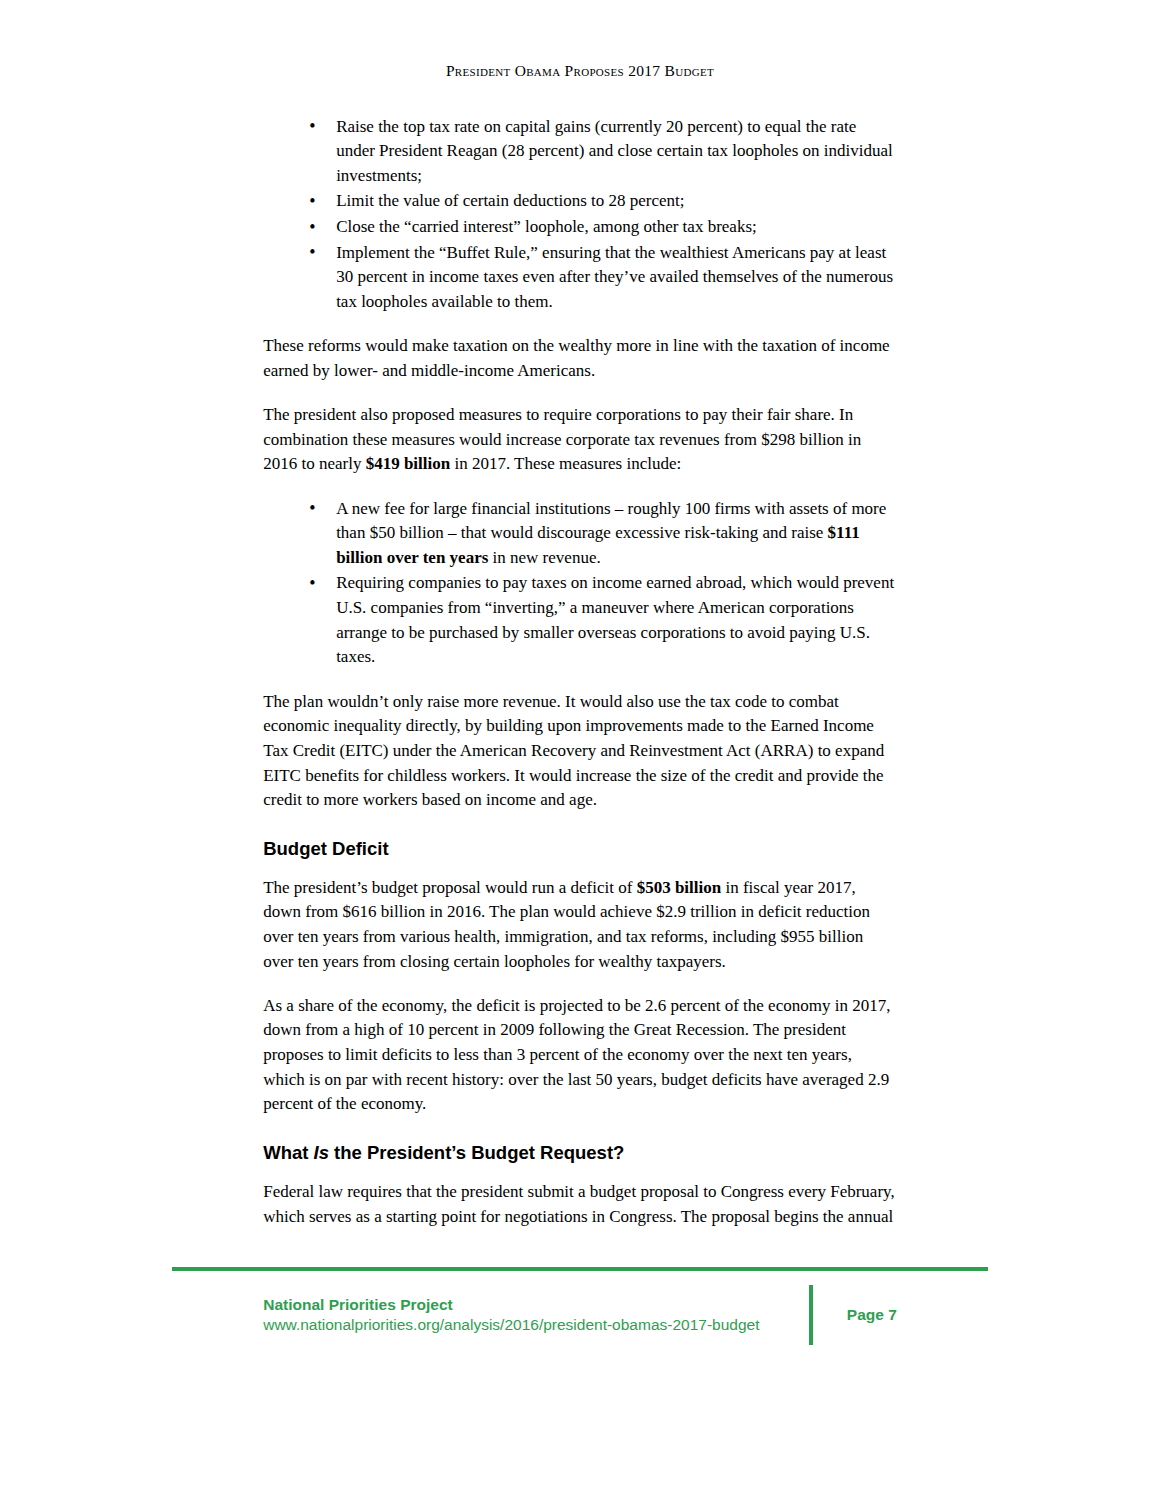President Obama Proposes 2017 Budget
Raise the top tax rate on capital gains (currently 20 percent) to equal the rate under President Reagan (28 percent) and close certain tax loopholes on individual investments;
Limit the value of certain deductions to 28 percent;
Close the “carried interest” loophole, among other tax breaks;
Implement the “Buffet Rule,” ensuring that the wealthiest Americans pay at least 30 percent in income taxes even after they’ve availed themselves of the numerous tax loopholes available to them.
These reforms would make taxation on the wealthy more in line with the taxation of income earned by lower- and middle-income Americans.
The president also proposed measures to require corporations to pay their fair share. In combination these measures would increase corporate tax revenues from $298 billion in 2016 to nearly $419 billion in 2017. These measures include:
A new fee for large financial institutions – roughly 100 firms with assets of more than $50 billion – that would discourage excessive risk-taking and raise $111 billion over ten years in new revenue.
Requiring companies to pay taxes on income earned abroad, which would prevent U.S. companies from “inverting,” a maneuver where American corporations arrange to be purchased by smaller overseas corporations to avoid paying U.S. taxes.
The plan wouldn’t only raise more revenue. It would also use the tax code to combat economic inequality directly, by building upon improvements made to the Earned Income Tax Credit (EITC) under the American Recovery and Reinvestment Act (ARRA) to expand EITC benefits for childless workers. It would increase the size of the credit and provide the credit to more workers based on income and age.
Budget Deficit
The president’s budget proposal would run a deficit of $503 billion in fiscal year 2017, down from $616 billion in 2016. The plan would achieve $2.9 trillion in deficit reduction over ten years from various health, immigration, and tax reforms, including $955 billion over ten years from closing certain loopholes for wealthy taxpayers.
As a share of the economy, the deficit is projected to be 2.6 percent of the economy in 2017, down from a high of 10 percent in 2009 following the Great Recession. The president proposes to limit deficits to less than 3 percent of the economy over the next ten years, which is on par with recent history: over the last 50 years, budget deficits have averaged 2.9 percent of the economy.
What Is the President’s Budget Request?
Federal law requires that the president submit a budget proposal to Congress every February, which serves as a starting point for negotiations in Congress. The proposal begins the annual
National Priorities Project
www.nationalpriorities.org/analysis/2016/president-obamas-2017-budget
Page 7